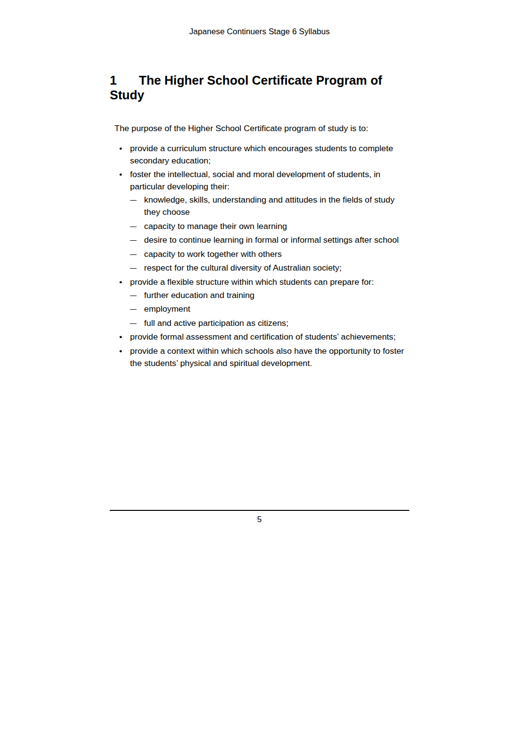Japanese Continuers Stage 6 Syllabus
1 The Higher School Certificate Program of Study
The purpose of the Higher School Certificate program of study is to:
provide a curriculum structure which encourages students to complete secondary education;
foster the intellectual, social and moral development of students, in particular developing their:
knowledge, skills, understanding and attitudes in the fields of study they choose
capacity to manage their own learning
desire to continue learning in formal or informal settings after school
capacity to work together with others
respect for the cultural diversity of Australian society;
provide a flexible structure within which students can prepare for:
further education and training
employment
full and active participation as citizens;
provide formal assessment and certification of students’ achievements;
provide a context within which schools also have the opportunity to foster the students’ physical and spiritual development.
5